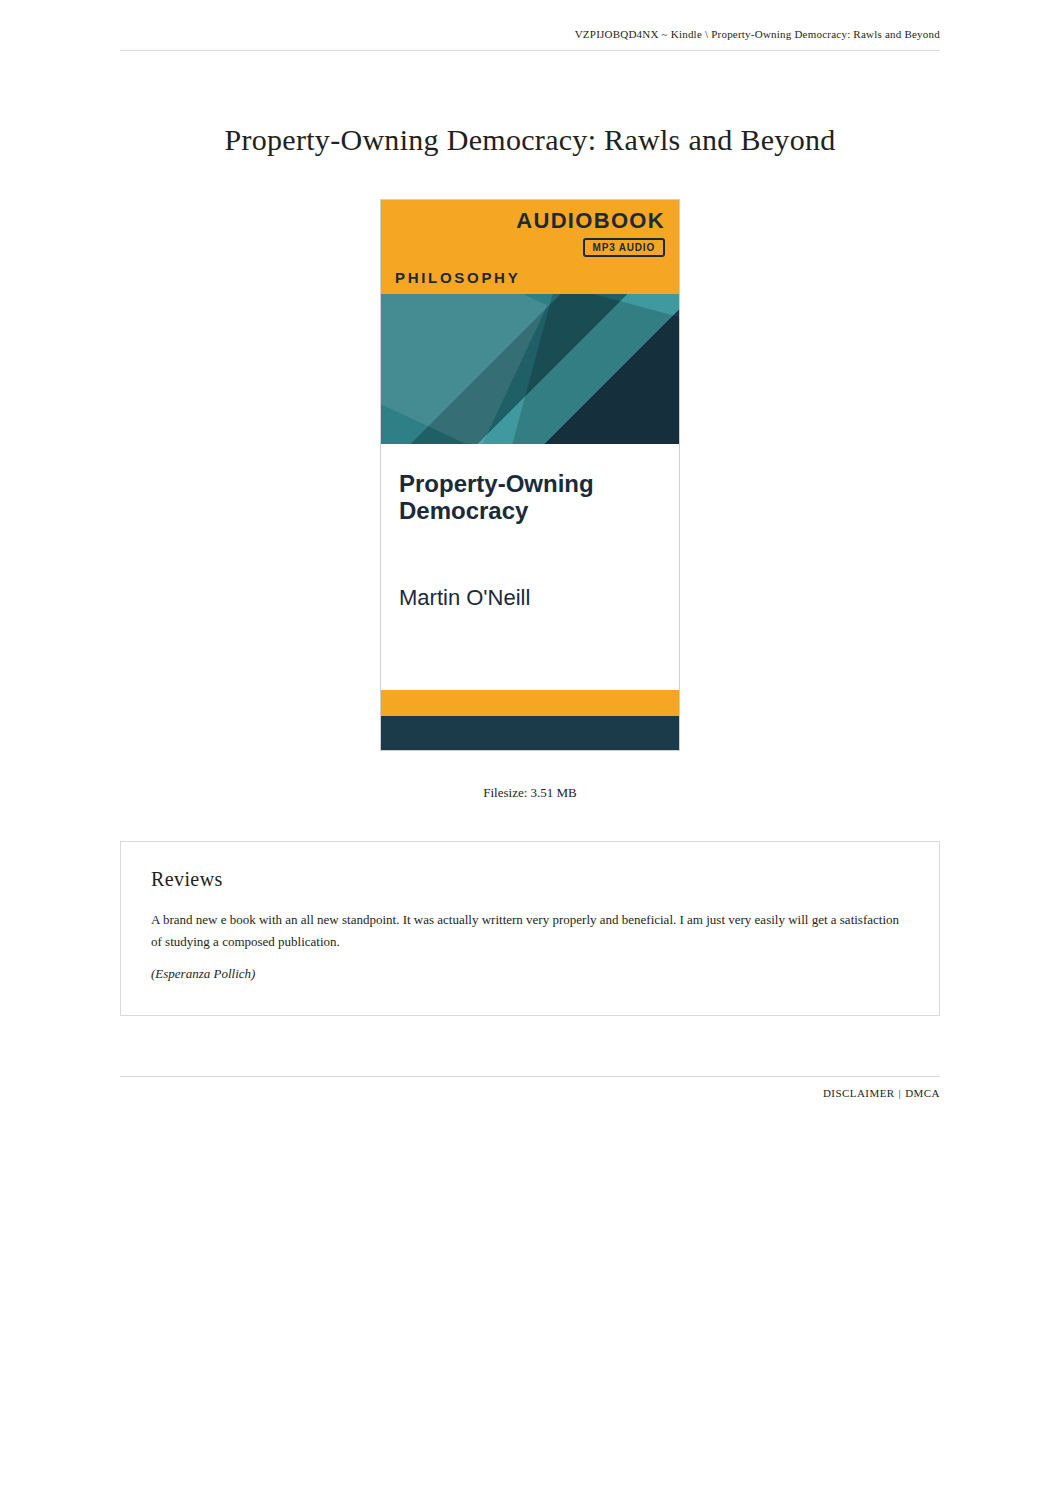VZPIJOBQD4NX ~ Kindle \ Property-Owning Democracy: Rawls and Beyond
Property-Owning Democracy: Rawls and Beyond
AUDIOBOOK
MP3 AUDIO
PHILOSOPHY
Property-Owning
Democracy
Martin O'Neill
Filesize: 3.51 MB
Reviews
A brand new e book with an all new standpoint. It was actually writtern very properly and beneficial. I am just very easily will get a satisfaction of studying a composed publication.
(Esperanza Pollich)
DISCLAIMER|DMCA